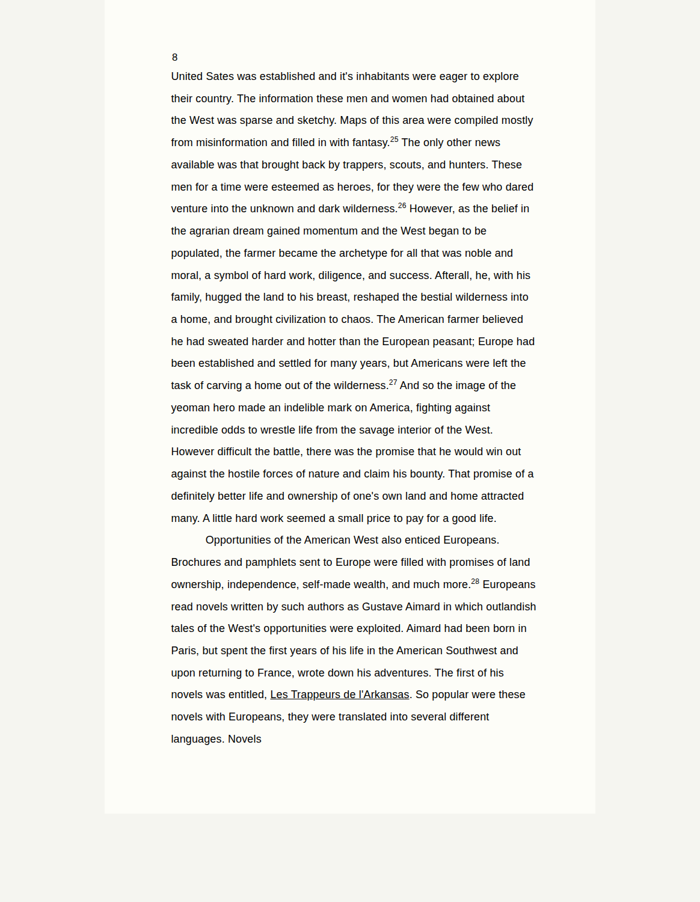8
United Sates was established and it's inhabitants were eager to explore their country. The information these men and women had obtained about the West was sparse and sketchy. Maps of this area were compiled mostly from misinformation and filled in with fantasy.25 The only other news available was that brought back by trappers, scouts, and hunters. These men for a time were esteemed as heroes, for they were the few who dared venture into the unknown and dark wilderness.26 However, as the belief in the agrarian dream gained momentum and the West began to be populated, the farmer became the archetype for all that was noble and moral, a symbol of hard work, diligence, and success. Afterall, he, with his family, hugged the land to his breast, reshaped the bestial wilderness into a home, and brought civilization to chaos. The American farmer believed he had sweated harder and hotter than the European peasant; Europe had been established and settled for many years, but Americans were left the task of carving a home out of the wilderness.27 And so the image of the yeoman hero made an indelible mark on America, fighting against incredible odds to wrestle life from the savage interior of the West. However difficult the battle, there was the promise that he would win out against the hostile forces of nature and claim his bounty. That promise of a definitely better life and ownership of one's own land and home attracted many. A little hard work seemed a small price to pay for a good life.
Opportunities of the American West also enticed Europeans. Brochures and pamphlets sent to Europe were filled with promises of land ownership, independence, self-made wealth, and much more.28 Europeans read novels written by such authors as Gustave Aimard in which outlandish tales of the West's opportunities were exploited. Aimard had been born in Paris, but spent the first years of his life in the American Southwest and upon returning to France, wrote down his adventures. The first of his novels was entitled, Les Trappeurs de l'Arkansas. So popular were these novels with Europeans, they were translated into several different languages. Novels